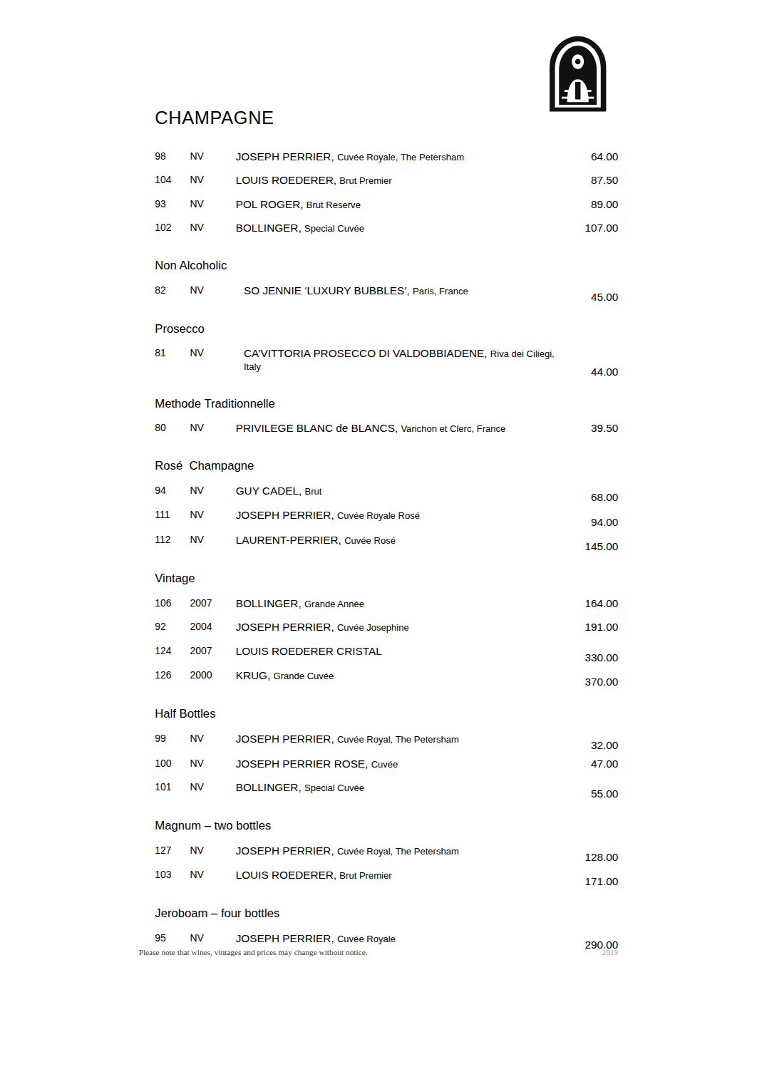Crest logo
CHAMPAGNE
| 98 | NV | JOSEPH PERRIER, Cuvée Royale, The Petersham | 64.00 |
| 104 | NV | LOUIS ROEDERER, Brut Premier | 87.50 |
| 93 | NV | POL ROGER, Brut Reserve | 89.00 |
| 102 | NV | BOLLINGER, Special Cuvée | 107.00 |
Non Alcoholic
| 82 | NV | SO JENNIE ‘LUXURY BUBBLES’, Paris, France | 45.00 |
Prosecco
| 81 | NV | CA’VITTORIA PROSECCO DI VALDOBBIADENE, Riva dei Ciliegi, Italy | 44.00 |
Methode Traditionnelle
| 80 | NV | PRIVILEGE BLANC de BLANCS, Varichon et Clerc, France | 39.50 |
Rosé Champagne
| 94 | NV | GUY CADEL, Brut | 68.00 |
| 111 | NV | JOSEPH PERRIER, Cuvée Royale Rosé | 94.00 |
| 112 | NV | LAURENT-PERRIER, Cuvée Rosé | 145.00 |
Vintage
| 106 | 2007 | BOLLINGER, Grande Année | 164.00 |
| 92 | 2004 | JOSEPH PERRIER, Cuvée Josephine | 191.00 |
| 124 | 2007 | LOUIS ROEDERER CRISTAL | 330.00 |
| 126 | 2000 | KRUG, Grande Cuvée | 370.00 |
Half Bottles
| 99 | NV | JOSEPH PERRIER, Cuvée Royal, The Petersham | 32.00 |
| 100 | NV | JOSEPH PERRIER ROSE, Cuvée | 47.00 |
| 101 | NV | BOLLINGER, Special Cuvée | 55.00 |
Magnum – two bottles
| 127 | NV | JOSEPH PERRIER, Cuvée Royal, The Petersham | 128.00 |
| 103 | NV | LOUIS ROEDERER, Brut Premier | 171.00 |
Jeroboam – four bottles
| 95 | NV | JOSEPH PERRIER, Cuvée Royale | 290.00 |
Please note that wines, vintages and prices may change without notice. 2019